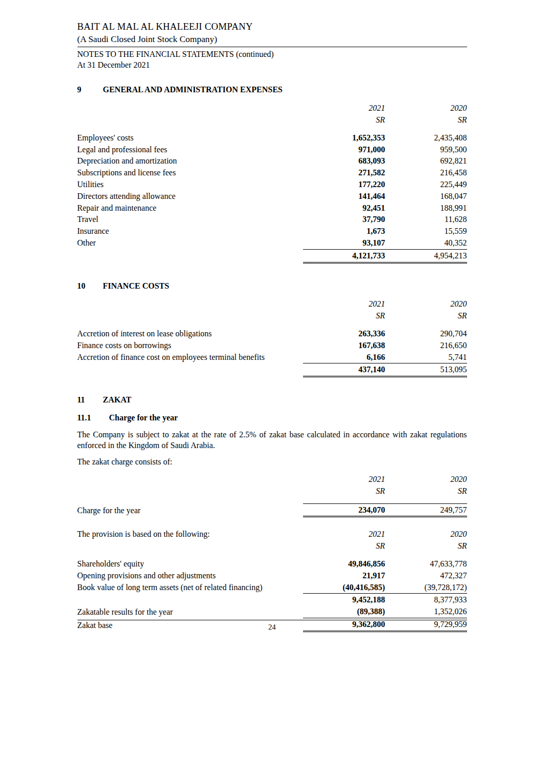BAIT AL MAL AL KHALEEJI COMPANY
(A Saudi Closed Joint Stock Company)
NOTES TO THE FINANCIAL STATEMENTS (continued)
At 31 December 2021
9 GENERAL AND ADMINISTRATION EXPENSES
| | 2021 | 2020 |
| | SR | SR |
| Employees' costs | 1,652,353 | 2,435,408 |
| Legal and professional fees | 971,000 | 959,500 |
| Depreciation and amortization | 683,093 | 692,821 |
| Subscriptions and license fees | 271,582 | 216,458 |
| Utilities | 177,220 | 225,449 |
| Directors attending allowance | 141,464 | 168,047 |
| Repair and maintenance | 92,451 | 188,991 |
| Travel | 37,790 | 11,628 |
| Insurance | 1,673 | 15,559 |
| Other | 93,107 | 40,352 |
| | 4,121,733 | 4,954,213 |
10 FINANCE COSTS
| | 2021 | 2020 |
| | SR | SR |
| Accretion of interest on lease obligations | 263,336 | 290,704 |
| Finance costs on borrowings | 167,638 | 216,650 |
| Accretion of finance cost on employees terminal benefits | 6,166 | 5,741 |
| | 437,140 | 513,095 |
11 ZAKAT
11.1 Charge for the year
The Company is subject to zakat at the rate of 2.5% of zakat base calculated in accordance with zakat regulations enforced in the Kingdom of Saudi Arabia.
The zakat charge consists of:
| | 2021 | 2020 |
| | SR | SR |
| Charge for the year | 234,070 | 249,757 |
| The provision is based on the following: | 2021 | 2020 |
| | SR | SR |
| Shareholders' equity | 49,846,856 | 47,633,778 |
| Opening provisions and other adjustments | 21,917 | 472,327 |
| Book value of long term assets (net of related financing) | (40,416,585) | (39,728,172) |
| | 9,452,188 | 8,377,933 |
| Zakatable results for the year | (89,388) | 1,352,026 |
| Zakat base | 9,362,800 | 9,729,959 |
24